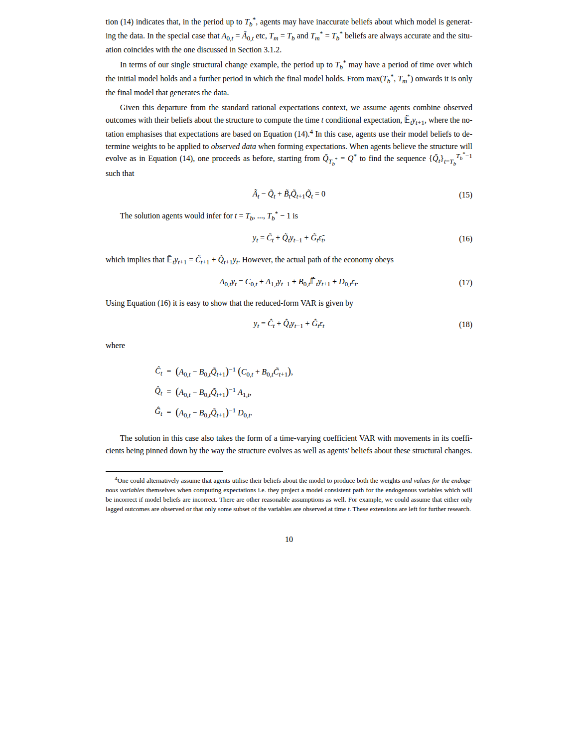tion (14) indicates that, in the period up to Tb*, agents may have inaccurate beliefs about which model is generating the data. In the special case that A0,t = Ã0,t etc, Tm = Tb and Tm* = Tb* beliefs are always accurate and the situation coincides with the one discussed in Section 3.1.2.
In terms of our single structural change example, the period up to Tb* may have a period of time over which the initial model holds and a further period in which the final model holds. From max(Tb*, Tm*) onwards it is only the final model that generates the data.
Given this departure from the standard rational expectations context, we assume agents combine observed outcomes with their beliefs about the structure to compute the time t conditional expectation, 𝔼̃tyt+1, where the notation emphasises that expectations are based on Equation (14).4 In this case, agents use their model beliefs to determine weights to be applied to observed data when forming expectations. When agents believe the structure will evolve as in Equation (14), one proceeds as before, starting from Q̃Tb* = Q* to find the sequence {Q̃t}t=TbTb*−1 such that
Ãt − Q̃t + B̃tQ̃t+1Q̃t = 0 (15)
The solution agents would infer for t = Tb, ..., Tb* − 1 is
yt = C̃t + Q̃tyt−1 + G̃tε̃t, (16)
which implies that 𝔼̃tyt+1 = C̃t+1 + Q̃t+1yt. However, the actual path of the economy obeys
A0,tyt = C0,t + A1,tyt−1 + B0,t𝔼̃tyt+1 + D0,tεt. (17)
Using Equation (16) it is easy to show that the reduced-form VAR is given by
yt = Ĉt + Q̂tyt−1 + Ĝtεt (18)
where
| Ĉ t | = | ( A 0, t − B 0, t Q̃ t +1 ) −1 ( C 0, t + B 0, t C̃ t +1 ) , |
| Q̂ t | = | ( A 0, t − B 0, t Q̃ t +1 ) −1 A 1, t , |
| Ĝ t | = | ( A 0, t − B 0, t Q̃ t +1 ) −1 D 0, t . |
The solution in this case also takes the form of a time-varying coefficient VAR with movements in its coefficients being pinned down by the way the structure evolves as well as agents' beliefs about these structural changes.
4One could alternatively assume that agents utilise their beliefs about the model to produce both the weights and values for the endogenous variables themselves when computing expectations i.e. they project a model consistent path for the endogenous variables which will be incorrect if model beliefs are incorrect. There are other reasonable assumptions as well. For example, we could assume that either only lagged outcomes are observed or that only some subset of the variables are observed at time t. These extensions are left for further research.
10